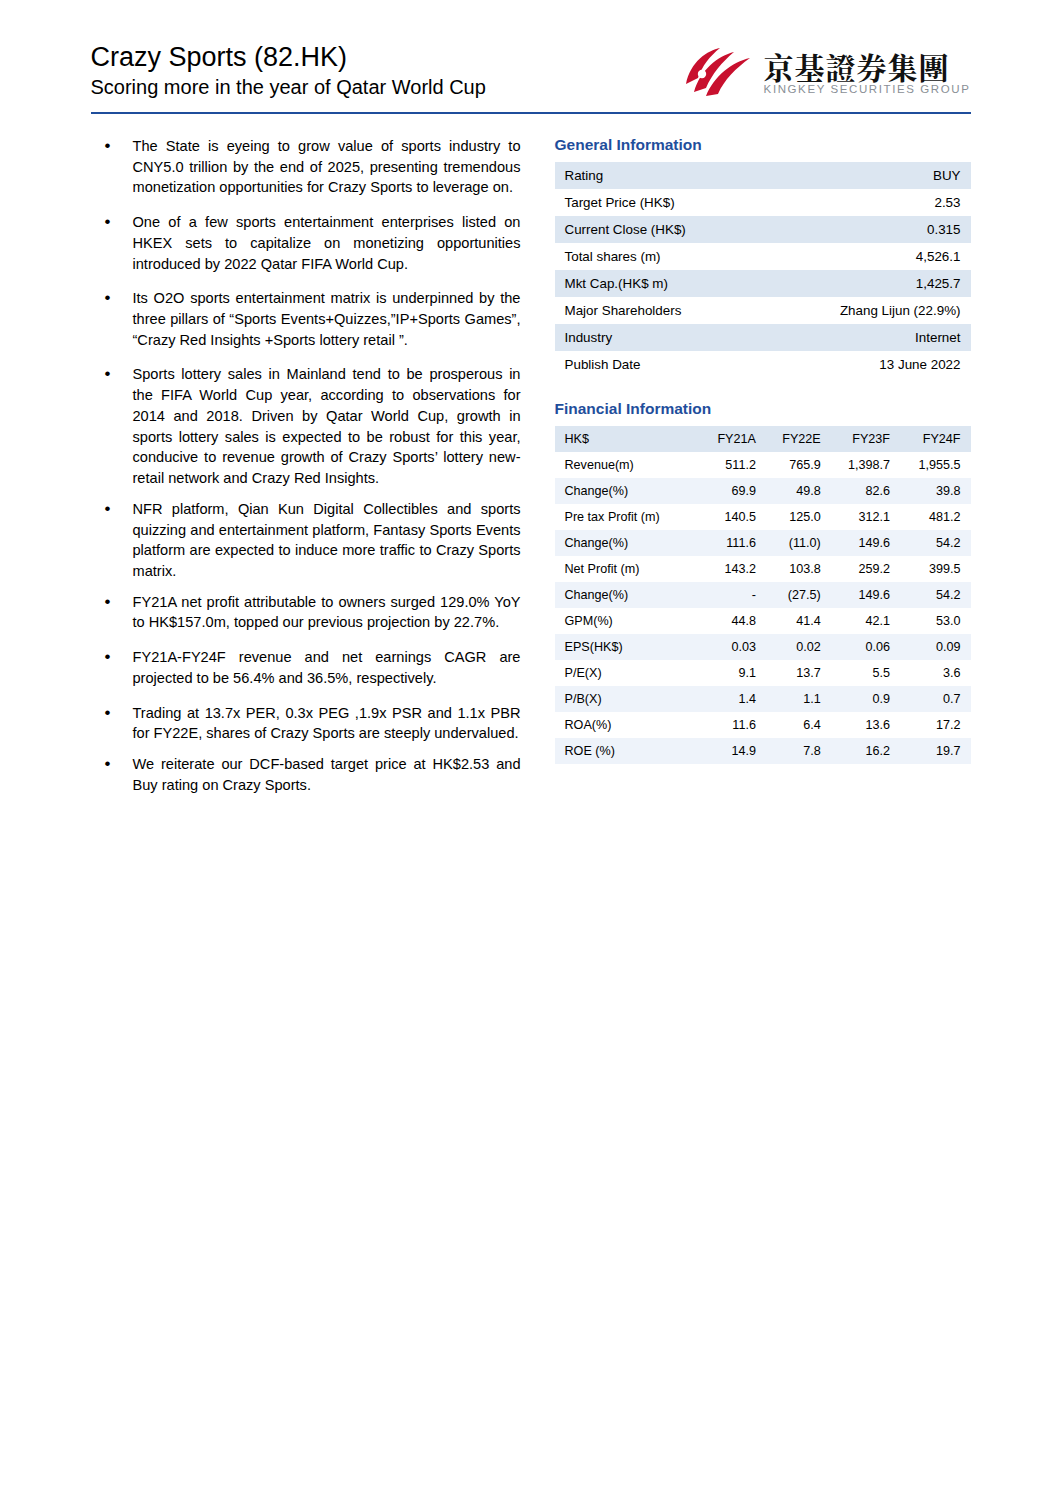Crazy Sports (82.HK)
Scoring more in the year of Qatar World Cup
京基證券集團
KINGKEY SECURITIES GROUP
The State is eyeing to grow value of sports industry to CNY5.0 trillion by the end of 2025, presenting tremendous monetization opportunities for Crazy Sports to leverage on.
One of a few sports entertainment enterprises listed on HKEX sets to capitalize on monetizing opportunities introduced by 2022 Qatar FIFA World Cup.
Its O2O sports entertainment matrix is underpinned by the three pillars of “Sports Events+Quizzes,”IP+Sports Games”, “Crazy Red Insights +Sports lottery retail ”.
Sports lottery sales in Mainland tend to be prosperous in the FIFA World Cup year, according to observations for 2014 and 2018. Driven by Qatar World Cup, growth in sports lottery sales is expected to be robust for this year, conducive to revenue growth of Crazy Sports’ lottery new-retail network and Crazy Red Insights.
NFR platform, Qian Kun Digital Collectibles and sports quizzing and entertainment platform, Fantasy Sports Events platform are expected to induce more traffic to Crazy Sports matrix.
FY21A net profit attributable to owners surged 129.0% YoY to HK$157.0m, topped our previous projection by 22.7%.
FY21A-FY24F revenue and net earnings CAGR are projected to be 56.4% and 36.5%, respectively.
Trading at 13.7x PER, 0.3x PEG ,1.9x PSR and 1.1x PBR for FY22E, shares of Crazy Sports are steeply undervalued.
We reiterate our DCF-based target price at HK$2.53 and Buy rating on Crazy Sports.
General Information
| Rating | BUY |
| Target Price (HK$) | 2.53 |
| Current Close (HK$) | 0.315 |
| Total shares (m) | 4,526.1 |
| Mkt Cap.(HK$ m) | 1,425.7 |
| Major Shareholders | Zhang Lijun (22.9%) |
| Industry | Internet |
| Publish Date | 13 June 2022 |
Financial Information
| HK$ | FY21A | FY22E | FY23F | FY24F |
| --- | --- | --- | --- | --- |
| Revenue(m) | 511.2 | 765.9 | 1,398.7 | 1,955.5 |
| Change(%) | 69.9 | 49.8 | 82.6 | 39.8 |
| Pre tax Profit (m) | 140.5 | 125.0 | 312.1 | 481.2 |
| Change(%) | 111.6 | (11.0) | 149.6 | 54.2 |
| Net Profit (m) | 143.2 | 103.8 | 259.2 | 399.5 |
| Change(%) | - | (27.5) | 149.6 | 54.2 |
| GPM(%) | 44.8 | 41.4 | 42.1 | 53.0 |
| EPS(HK$) | 0.03 | 0.02 | 0.06 | 0.09 |
| P/E(X) | 9.1 | 13.7 | 5.5 | 3.6 |
| P/B(X) | 1.4 | 1.1 | 0.9 | 0.7 |
| ROA(%) | 11.6 | 6.4 | 13.6 | 17.2 |
| ROE (%) | 14.9 | 7.8 | 16.2 | 19.7 |